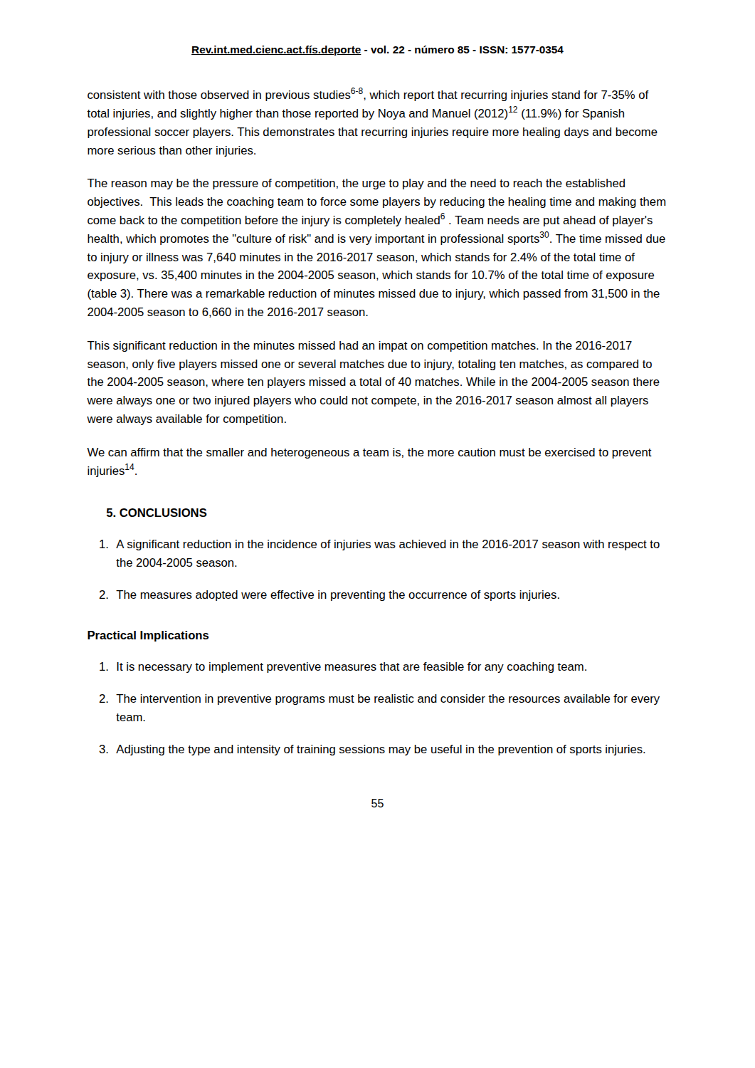Rev.int.med.cienc.act.fís.deporte - vol. 22 - número 85 - ISSN: 1577-0354
consistent with those observed in previous studies6-8, which report that recurring injuries stand for 7-35% of total injuries, and slightly higher than those reported by Noya and Manuel (2012)12 (11.9%) for Spanish professional soccer players. This demonstrates that recurring injuries require more healing days and become more serious than other injuries.
The reason may be the pressure of competition, the urge to play and the need to reach the established objectives. This leads the coaching team to force some players by reducing the healing time and making them come back to the competition before the injury is completely healed6 . Team needs are put ahead of player's health, which promotes the "culture of risk" and is very important in professional sports30. The time missed due to injury or illness was 7,640 minutes in the 2016-2017 season, which stands for 2.4% of the total time of exposure, vs. 35,400 minutes in the 2004-2005 season, which stands for 10.7% of the total time of exposure (table 3). There was a remarkable reduction of minutes missed due to injury, which passed from 31,500 in the 2004-2005 season to 6,660 in the 2016-2017 season.
This significant reduction in the minutes missed had an impat on competition matches. In the 2016-2017 season, only five players missed one or several matches due to injury, totaling ten matches, as compared to the 2004-2005 season, where ten players missed a total of 40 matches. While in the 2004-2005 season there were always one or two injured players who could not compete, in the 2016-2017 season almost all players were always available for competition.
We can affirm that the smaller and heterogeneous a team is, the more caution must be exercised to prevent injuries14.
5. CONCLUSIONS
A significant reduction in the incidence of injuries was achieved in the 2016-2017 season with respect to the 2004-2005 season.
The measures adopted were effective in preventing the occurrence of sports injuries.
Practical Implications
It is necessary to implement preventive measures that are feasible for any coaching team.
The intervention in preventive programs must be realistic and consider the resources available for every team.
Adjusting the type and intensity of training sessions may be useful in the prevention of sports injuries.
55